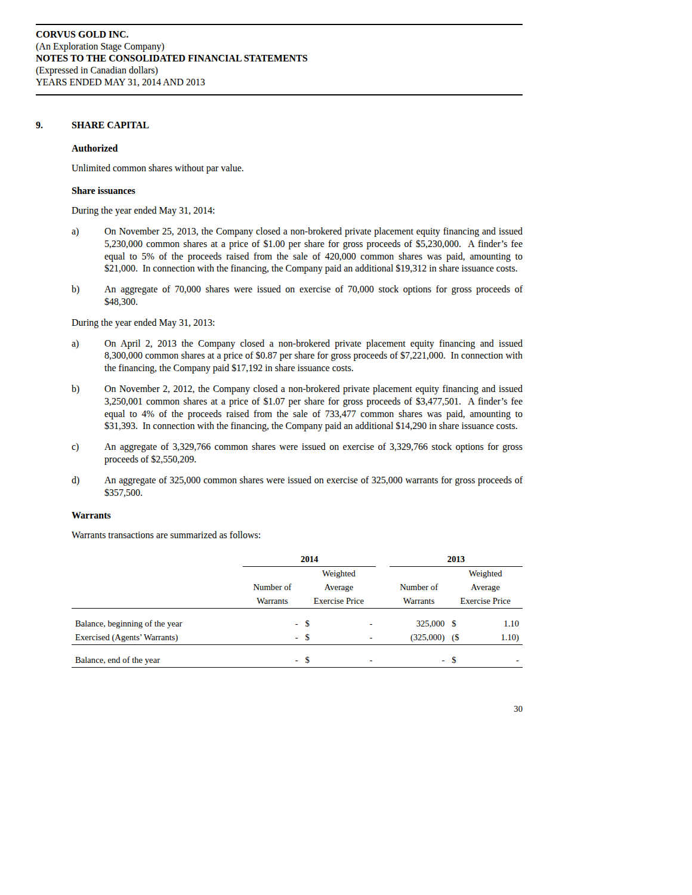CORVUS GOLD INC.
(An Exploration Stage Company)
NOTES TO THE CONSOLIDATED FINANCIAL STATEMENTS
(Expressed in Canadian dollars)
YEARS ENDED MAY 31, 2014 AND 2013
9. SHARE CAPITAL
Authorized
Unlimited common shares without par value.
Share issuances
During the year ended May 31, 2014:
a)
On November 25, 2013, the Company closed a non-brokered private placement equity financing and issued 5,230,000 common shares at a price of $1.00 per share for gross proceeds of $5,230,000. A finder’s fee equal to 5% of the proceeds raised from the sale of 420,000 common shares was paid, amounting to $21,000. In connection with the financing, the Company paid an additional $19,312 in share issuance costs.
b)
An aggregate of 70,000 shares were issued on exercise of 70,000 stock options for gross proceeds of $48,300.
During the year ended May 31, 2013:
a)
On April 2, 2013 the Company closed a non-brokered private placement equity financing and issued 8,300,000 common shares at a price of $0.87 per share for gross proceeds of $7,221,000. In connection with the financing, the Company paid $17,192 in share issuance costs.
b)
On November 2, 2012, the Company closed a non-brokered private placement equity financing and issued 3,250,001 common shares at a price of $1.07 per share for gross proceeds of $3,477,501. A finder’s fee equal to 4% of the proceeds raised from the sale of 733,477 common shares was paid, amounting to $31,393. In connection with the financing, the Company paid an additional $14,290 in share issuance costs.
c)
An aggregate of 3,329,766 common shares were issued on exercise of 3,329,766 stock options for gross proceeds of $2,550,209.
d)
An aggregate of 325,000 common shares were issued on exercise of 325,000 warrants for gross proceeds of $357,500.
Warrants
Warrants transactions are summarized as follows:
| | 2014 | | 2013 |
| | | Weighted | | | Weighted |
| | Number of | Average | | Number of | Average |
| | Warrants | Exercise Price | | Warrants | Exercise Price |
| Balance, beginning of the year | - | $ | - | | 325,000 | $ | 1.10 |
| Exercised (Agents’ Warrants) | - | $ | - | | (325,000) | ($ | 1.10) |
| Balance, end of the year | - | $ | - | | - | $ | - |
30